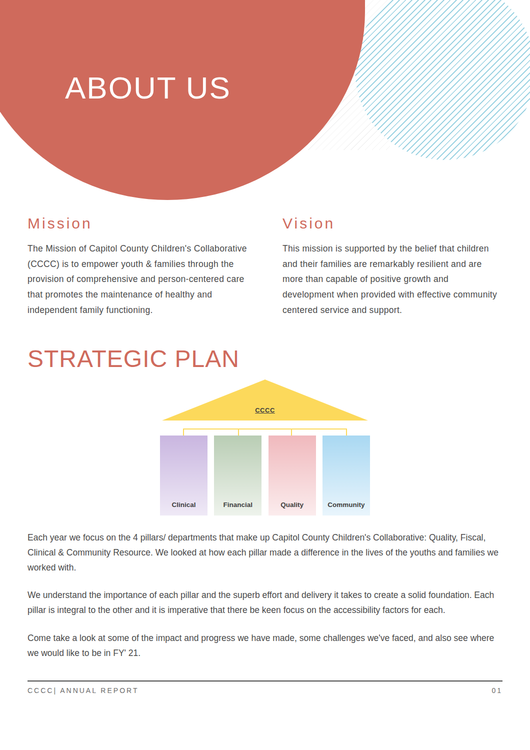ABOUT US
Mission
The Mission of Capitol County Children's Collaborative (CCCC) is to empower youth & families through the provision of comprehensive and person-centered care that promotes the maintenance of healthy and independent family functioning.
Vision
This mission is supported by the belief that children and their families are remarkably resilient and are more than capable of positive growth and development when provided with effective community centered service and support.
STRATEGIC PLAN
CCCC
Clinical
Financial
Quality
Community
Each year we focus on the 4 pillars/ departments that make up Capitol County Children's Collaborative: Quality, Fiscal, Clinical & Community Resource. We looked at how each pillar made a difference in the lives of the youths and families we worked with.
We understand the importance of each pillar and the superb effort and delivery it takes to create a solid foundation. Each pillar is integral to the other and it is imperative that there be keen focus on the accessibility factors for each.
Come take a look at some of the impact and progress we have made, some challenges we've faced, and also see where we would like to be in FY' 21.
CCCC| ANNUAL REPORT 01